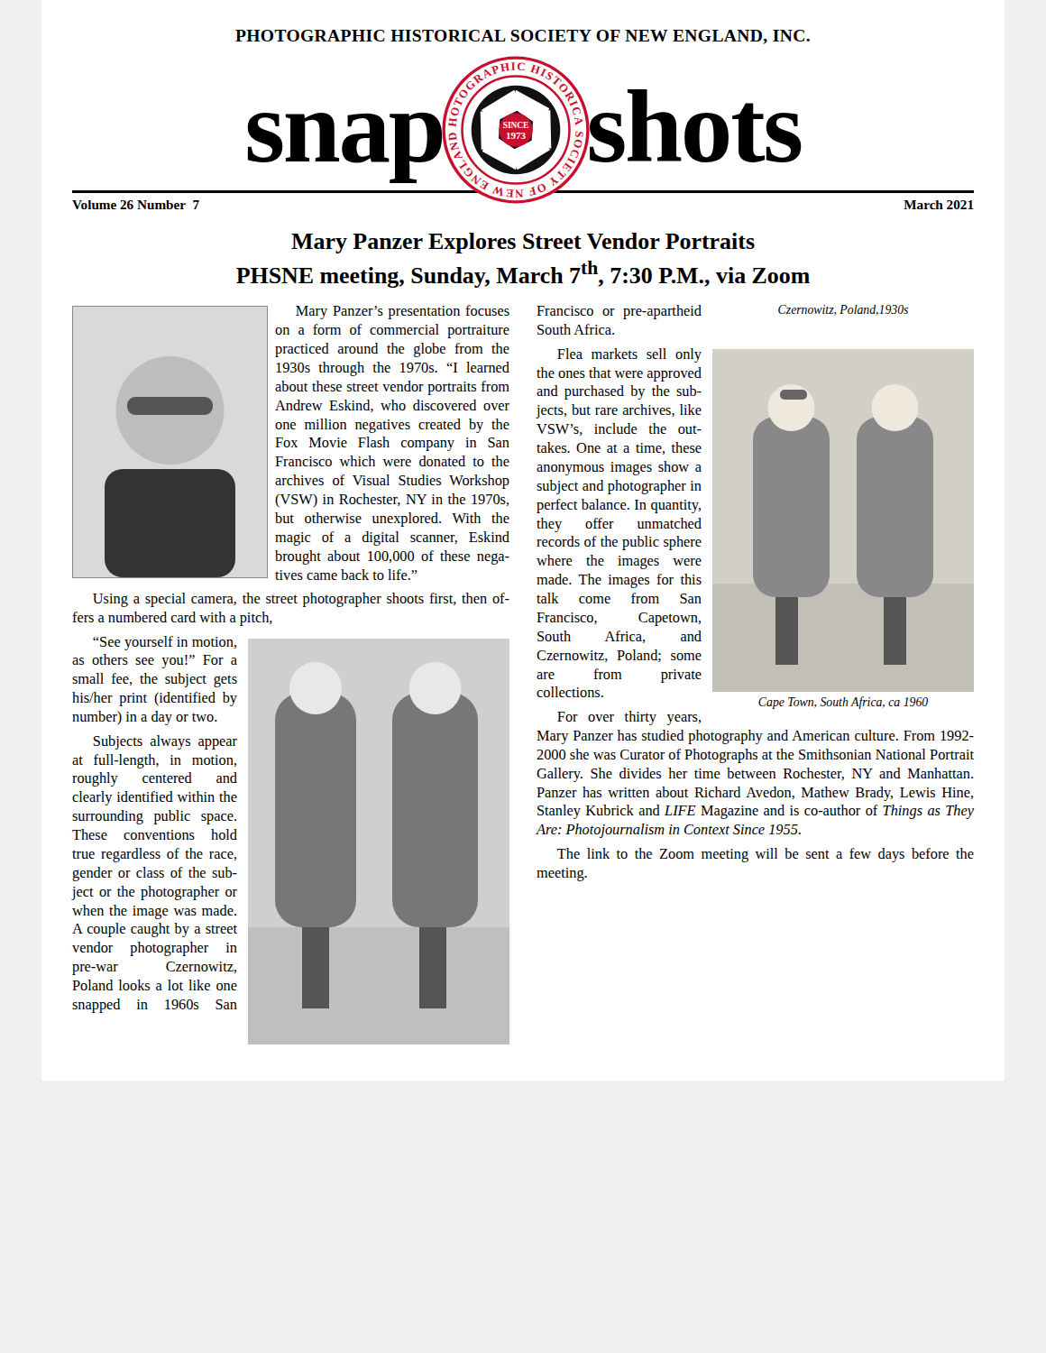PHOTOGRAPHIC HISTORICAL SOCIETY OF NEW ENGLAND, INC.
snap PHOTOGRAPHIC HISTORICAL SOCIETY OF NEW ENGLAND SINCE 1973 shots
Volume 26 Number 7 March 2021
Mary Panzer Explores Street Vendor Portraits PHSNE meeting, Sunday, March 7th, 7:30 P.M., via Zoom
Mary Panzer’s presentation focuses on a form of commercial portraiture practiced around the globe from the 1930s through the 1970s. “I learned about these street vendor portraits from Andrew Eskind, who discovered over one million negatives created by the Fox Movie Flash company in San Francisco which were donated to the archives of Visual Studies Workshop (VSW) in Rochester, NY in the 1970s, but otherwise unexplored. With the magic of a digital scanner, Eskind brought about 100,000 of these negatives came back to life.”
Using a special camera, the street photographer shoots first, then offers a numbered card with a pitch,
Czernowitz, Poland,1930s
“See yourself in motion, as others see you!” For a small fee, the subject gets his/her print (identified by number) in a day or two.
Subjects always appear at full-length, in motion, roughly centered and clearly identified within the surrounding public space. These conventions hold true regardless of the race, gender or class of the subject or the photographer or when the image was made. A couple caught by a street vendor photographer in pre-war Czernowitz, Poland looks a lot like one snapped in 1960s San Francisco or pre-apartheid South Africa.
Cape Town, South Africa, ca 1960
Flea markets sell only the ones that were approved and purchased by the subjects, but rare archives, like VSW’s, include the out-takes. One at a time, these anonymous images show a subject and photographer in perfect balance. In quantity, they offer unmatched records of the public sphere where the images were made. The images for this talk come from San Francisco, Capetown, South Africa, and Czernowitz, Poland; some are from private collections.
For over thirty years, Mary Panzer has studied photography and American culture. From 1992-2000 she was Curator of Photographs at the Smithsonian National Portrait Gallery. She divides her time between Rochester, NY and Manhattan. Panzer has written about Richard Avedon, Mathew Brady, Lewis Hine, Stanley Kubrick and LIFE Magazine and is co-author of Things as They Are: Photojournalism in Context Since 1955.
The link to the Zoom meeting will be sent a few days before the meeting.